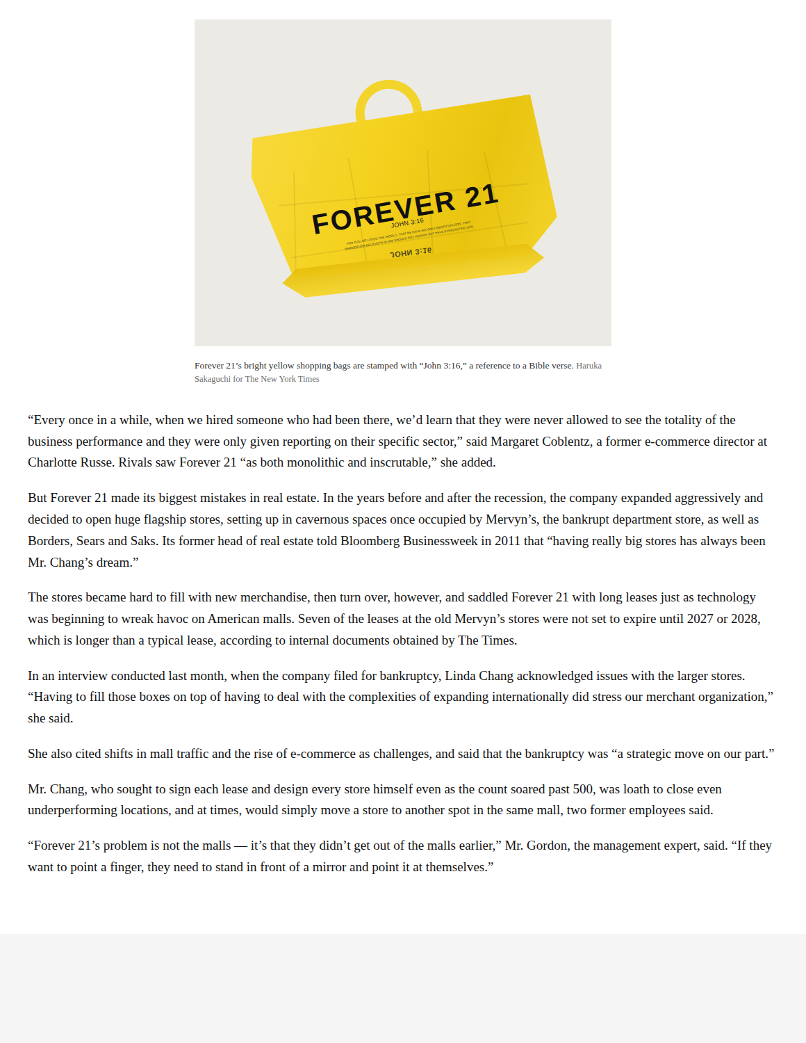FOREVER 21
JOHN 3:16
FOR GOD SO LOVED THE WORLD, THAT HE GAVE HIS ONLY BEGOTTEN SON, THAT WHOSOEVER BELIEVETH IN HIM SHOULD NOT PERISH, BUT HAVE EVERLASTING LIFE.
JOHN 3:16
Forever 21’s bright yellow shopping bags are stamped with “John 3:16,” a reference to a Bible verse. Haruka Sakaguchi for The New York Times
“Every once in a while, when we hired someone who had been there, we’d learn that they were never allowed to see the totality of the business performance and they were only given reporting on their specific sector,” said Margaret Coblentz, a former e-commerce director at Charlotte Russe. Rivals saw Forever 21 “as both monolithic and inscrutable,” she added.
But Forever 21 made its biggest mistakes in real estate. In the years before and after the recession, the company expanded aggressively and decided to open huge flagship stores, setting up in cavernous spaces once occupied by Mervyn’s, the bankrupt department store, as well as Borders, Sears and Saks. Its former head of real estate told Bloomberg Businessweek in 2011 that “having really big stores has always been Mr. Chang’s dream.”
The stores became hard to fill with new merchandise, then turn over, however, and saddled Forever 21 with long leases just as technology was beginning to wreak havoc on American malls. Seven of the leases at the old Mervyn’s stores were not set to expire until 2027 or 2028, which is longer than a typical lease, according to internal documents obtained by The Times.
In an interview conducted last month, when the company filed for bankruptcy, Linda Chang acknowledged issues with the larger stores. “Having to fill those boxes on top of having to deal with the complexities of expanding internationally did stress our merchant organization,” she said.
She also cited shifts in mall traffic and the rise of e-commerce as challenges, and said that the bankruptcy was “a strategic move on our part.”
Mr. Chang, who sought to sign each lease and design every store himself even as the count soared past 500, was loath to close even underperforming locations, and at times, would simply move a store to another spot in the same mall, two former employees said.
“Forever 21’s problem is not the malls — it’s that they didn’t get out of the malls earlier,” Mr. Gordon, the management expert, said. “If they want to point a finger, they need to stand in front of a mirror and point it at themselves.”